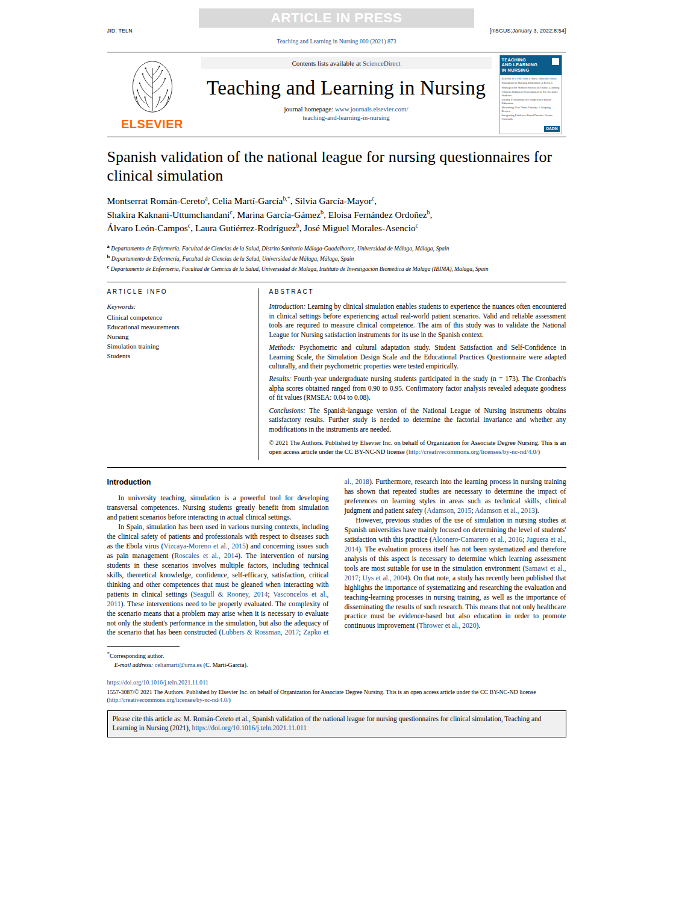ARTICLE IN PRESS
JID: TELN
[m5GUS;January 3, 2022;8:54]
Teaching and Learning in Nursing 000 (2021) 873
ELSEVIER
Contents lists available at ScienceDirect
Teaching and Learning in Nursing
journal homepage: www.journals.elsevier.com/
teaching-and-learning-in-nursing
TEACHING
AND LEARNING
IN NURSING
Benefits of a PhD with a Nurse Educator Focus
Simulation in Nursing Education: A Review
Strategies for Student Success in Online Learning
Clinical Judgment Development in Pre-licensure Students
Faculty Perceptions of Competency-Based Education
Mentoring New Nurse Faculty: A Scoping Review
Integrating Evidence-Based Practice Across Curricula
OADN
Spanish validation of the national league for nursing questionnaires for clinical simulation
Montserrat Román-Ceretoa, Celia Martí-Garcíab,*, Silvia García-Mayorc,
Shakira Kaknani-Uttumchandanic, Marina García-Gámezb, Eloisa Fernández Ordoñezb,
Álvaro León-Camposc, Laura Gutiérrez-Rodríguezb, José Miguel Morales-Asencioc
a Departamento de Enfermería. Facultad de Ciencias de la Salud, Distrito Sanitario Málaga-Guadalhorce, Universidad de Málaga, Málaga, Spain
b Departamento de Enfermería, Facultad de Ciencias de la Salud, Universidad de Málaga, Málaga, Spain
c Departamento de Enfermería, Facultad de Ciencias de la Salud, Universidad de Málaga, Instituto de Investigación Biomédica de Málaga (IBIMA), Málaga, Spain
Article Info
Keywords:
Clinical competence
Educational measurements
Nursing
Simulation training
Students
Abstract
Introduction: Learning by clinical simulation enables students to experience the nuances often encountered in clinical settings before experiencing actual real-world patient scenarios. Valid and reliable assessment tools are required to measure clinical competence. The aim of this study was to validate the National League for Nursing satisfaction instruments for its use in the Spanish context.
Methods: Psychometric and cultural adaptation study. Student Satisfaction and Self-Confidence in Learning Scale, the Simulation Design Scale and the Educational Practices Questionnaire were adapted culturally, and their psychometric properties were tested empirically.
Results: Fourth-year undergraduate nursing students participated in the study (n = 173). The Cronbach's alpha scores obtained ranged from 0.90 to 0.95. Confirmatory factor analysis revealed adequate goodness of fit values (RMSEA: 0.04 to 0.08).
Conclusions: The Spanish-language version of the National League of Nursing instruments obtains satisfactory results. Further study is needed to determine the factorial invariance and whether any modifications in the instruments are needed.
© 2021 The Authors. Published by Elsevier Inc. on behalf of Organization for Associate Degree Nursing. This is an open access article under the CC BY-NC-ND license (http://creativecommons.org/licenses/by-nc-nd/4.0/)
Introduction
In university teaching, simulation is a powerful tool for developing transversal competences. Nursing students greatly benefit from simulation and patient scenarios before interacting in actual clinical settings.
In Spain, simulation has been used in various nursing contexts, including the clinical safety of patients and professionals with respect to diseases such as the Ebola virus (Vizcaya-Moreno et al., 2015) and concerning issues such as pain management (Roscales et al., 2014). The intervention of nursing students in these scenarios involves multiple factors, including technical skills, theoretical knowledge, confidence, self-efficacy, satisfaction, critical thinking and other competences that must be gleaned when interacting with patients in clinical settings (Seagull & Rooney, 2014; Vasconcelos et al., 2011). These interventions need to be properly evaluated. The complexity of the scenario means that a problem may arise when it is necessary to evaluate not only the student's performance in the simulation, but also the adequacy of the scenario that has been constructed (Lubbers & Rossman, 2017; Zapko et al., 2018). Furthermore, research into the learning process in nursing training has shown that repeated studies are necessary to determine the impact of preferences on learning styles in areas such as technical skills, clinical judgment and patient safety (Adamson, 2015; Adamson et al., 2013).
However, previous studies of the use of simulation in nursing studies at Spanish universities have mainly focused on determining the level of students' satisfaction with this practice (Alconero-Camarero et al., 2016; Juguera et al., 2014). The evaluation process itself has not been systematized and therefore analysis of this aspect is necessary to determine which learning assessment tools are most suitable for use in the simulation environment (Samawi et al., 2017; Uys et al., 2004). On that note, a study has recently been published that highlights the importance of systematizing and researching the evaluation and teaching-learning processes in nursing training, as well as the importance of disseminating the results of such research. This means that not only healthcare practice must be evidence-based but also education in order to promote continuous improvement (Thrower et al., 2020).
*Corresponding author.
E-mail address: celiamarti@uma.es (C. Martí-García).
https://doi.org/10.1016/j.teln.2021.11.011
1557-3087/© 2021 The Authors. Published by Elsevier Inc. on behalf of Organization for Associate Degree Nursing. This is an open access article under the CC BY-NC-ND license (http://creativecommons.org/licenses/by-nc-nd/4.0/)
Please cite this article as: M. Román-Cereto et al., Spanish validation of the national league for nursing questionnaires for clinical simulation, Teaching and Learning in Nursing (2021), https://doi.org/10.1016/j.teln.2021.11.011